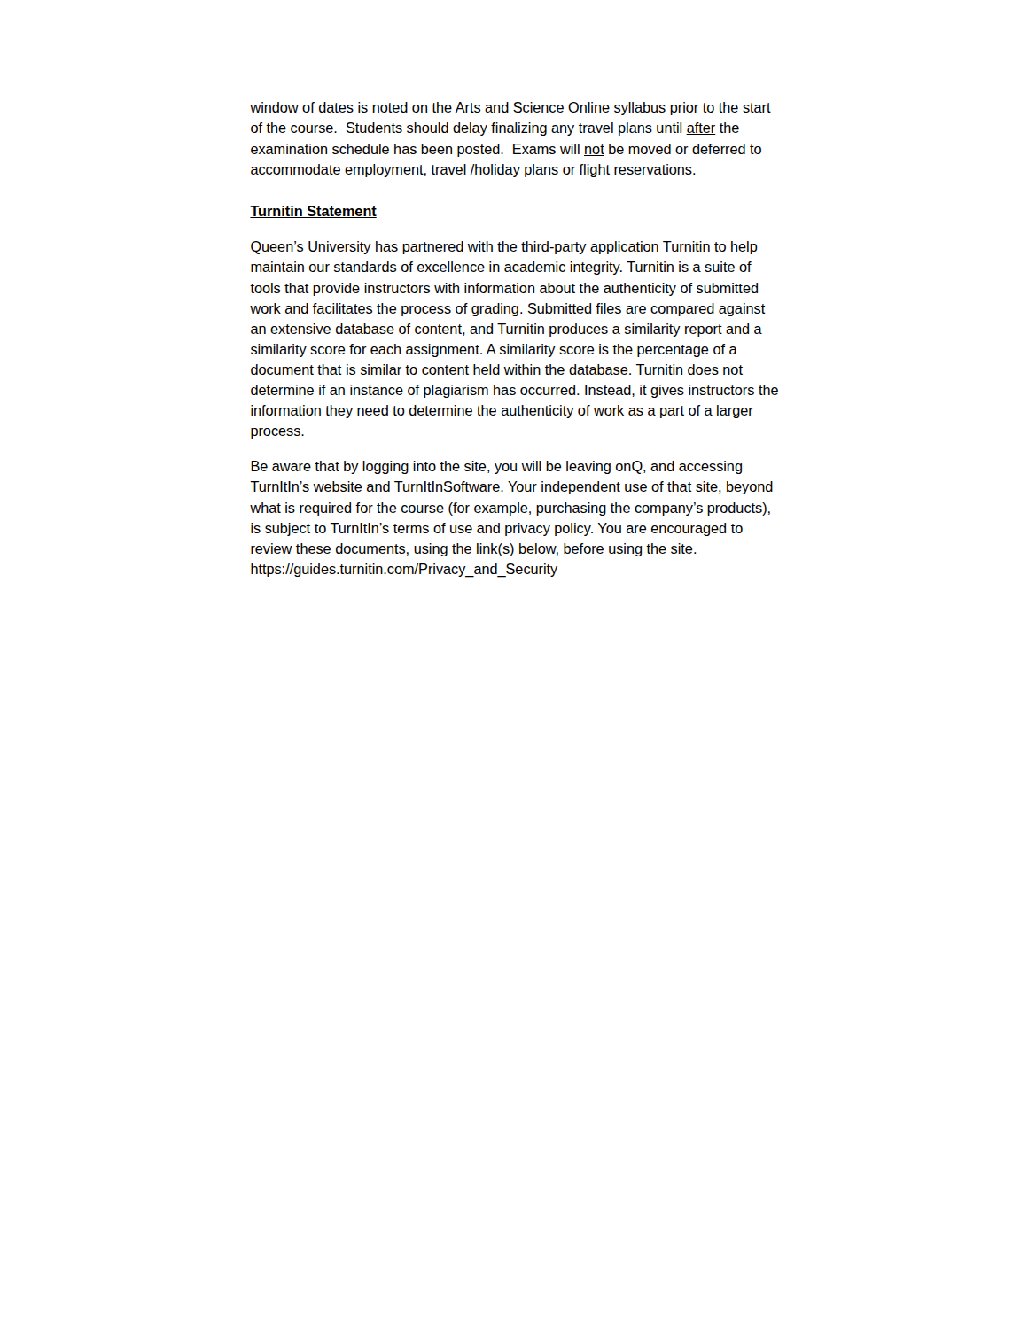window of dates is noted on the Arts and Science Online syllabus prior to the start of the course. Students should delay finalizing any travel plans until after the examination schedule has been posted. Exams will not be moved or deferred to accommodate employment, travel /holiday plans or flight reservations.
Turnitin Statement
Queen’s University has partnered with the third-party application Turnitin to help maintain our standards of excellence in academic integrity. Turnitin is a suite of tools that provide instructors with information about the authenticity of submitted work and facilitates the process of grading. Submitted files are compared against an extensive database of content, and Turnitin produces a similarity report and a similarity score for each assignment. A similarity score is the percentage of a document that is similar to content held within the database. Turnitin does not determine if an instance of plagiarism has occurred. Instead, it gives instructors the information they need to determine the authenticity of work as a part of a larger process.
Be aware that by logging into the site, you will be leaving onQ, and accessing TurnItIn’s website and TurnItInSoftware. Your independent use of that site, beyond what is required for the course (for example, purchasing the company’s products), is subject to TurnItIn’s terms of use and privacy policy. You are encouraged to review these documents, using the link(s) below, before using the site. https://guides.turnitin.com/Privacy_and_Security